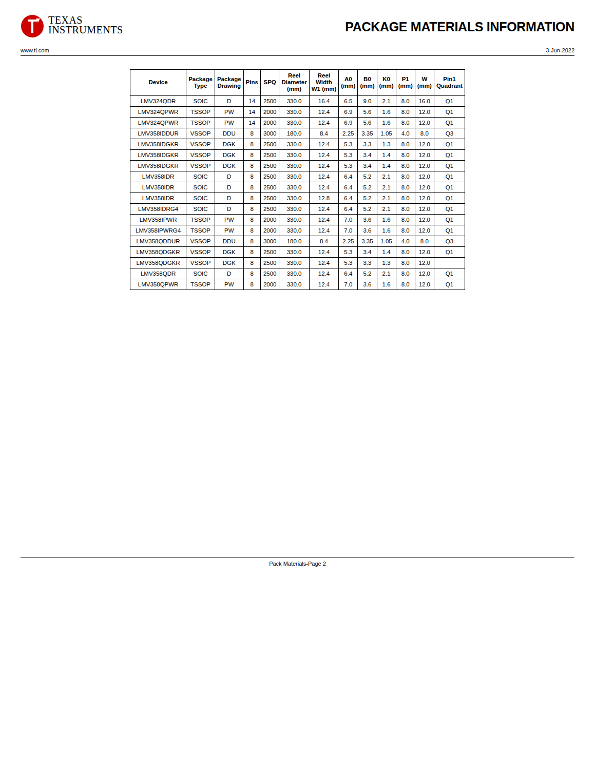TEXAS
INSTRUMENTS
PACKAGE MATERIALS INFORMATION
www.ti.com 3-Jun-2022
| Device | Package Type | Package Drawing | Pins | SPQ | Reel Diameter (mm) | Reel Width W1 (mm) | A0 (mm) | B0 (mm) | K0 (mm) | P1 (mm) | W (mm) | Pin1 Quadrant |
| --- | --- | --- | --- | --- | --- | --- | --- | --- | --- | --- | --- | --- |
| LMV324QDR | SOIC | D | 14 | 2500 | 330.0 | 16.4 | 6.5 | 9.0 | 2.1 | 8.0 | 16.0 | Q1 |
| LMV324QPWR | TSSOP | PW | 14 | 2000 | 330.0 | 12.4 | 6.9 | 5.6 | 1.6 | 8.0 | 12.0 | Q1 |
| LMV324QPWR | TSSOP | PW | 14 | 2000 | 330.0 | 12.4 | 6.9 | 5.6 | 1.6 | 8.0 | 12.0 | Q1 |
| LMV358IDDUR | VSSOP | DDU | 8 | 3000 | 180.0 | 8.4 | 2.25 | 3.35 | 1.05 | 4.0 | 8.0 | Q3 |
| LMV358IDGKR | VSSOP | DGK | 8 | 2500 | 330.0 | 12.4 | 5.3 | 3.3 | 1.3 | 8.0 | 12.0 | Q1 |
| LMV358IDGKR | VSSOP | DGK | 8 | 2500 | 330.0 | 12.4 | 5.3 | 3.4 | 1.4 | 8.0 | 12.0 | Q1 |
| LMV358IDGKR | VSSOP | DGK | 8 | 2500 | 330.0 | 12.4 | 5.3 | 3.4 | 1.4 | 8.0 | 12.0 | Q1 |
| LMV358IDR | SOIC | D | 8 | 2500 | 330.0 | 12.4 | 6.4 | 5.2 | 2.1 | 8.0 | 12.0 | Q1 |
| LMV358IDR | SOIC | D | 8 | 2500 | 330.0 | 12.4 | 6.4 | 5.2 | 2.1 | 8.0 | 12.0 | Q1 |
| LMV358IDR | SOIC | D | 8 | 2500 | 330.0 | 12.8 | 6.4 | 5.2 | 2.1 | 8.0 | 12.0 | Q1 |
| LMV358IDRG4 | SOIC | D | 8 | 2500 | 330.0 | 12.4 | 6.4 | 5.2 | 2.1 | 8.0 | 12.0 | Q1 |
| LMV358IPWR | TSSOP | PW | 8 | 2000 | 330.0 | 12.4 | 7.0 | 3.6 | 1.6 | 8.0 | 12.0 | Q1 |
| LMV358IPWRG4 | TSSOP | PW | 8 | 2000 | 330.0 | 12.4 | 7.0 | 3.6 | 1.6 | 8.0 | 12.0 | Q1 |
| LMV358QDDUR | VSSOP | DDU | 8 | 3000 | 180.0 | 8.4 | 2.25 | 3.35 | 1.05 | 4.0 | 8.0 | Q3 |
| LMV358QDGKR | VSSOP | DGK | 8 | 2500 | 330.0 | 12.4 | 5.3 | 3.4 | 1.4 | 8.0 | 12.0 | Q1 |
| LMV358QDGKR | VSSOP | DGK | 8 | 2500 | 330.0 | 12.4 | 5.3 | 3.3 | 1.3 | 8.0 | 12.0 | |
| LMV358QDR | SOIC | D | 8 | 2500 | 330.0 | 12.4 | 6.4 | 5.2 | 2.1 | 8.0 | 12.0 | Q1 |
| LMV358QPWR | TSSOP | PW | 8 | 2000 | 330.0 | 12.4 | 7.0 | 3.6 | 1.6 | 8.0 | 12.0 | Q1 |
Pack Materials-Page 2